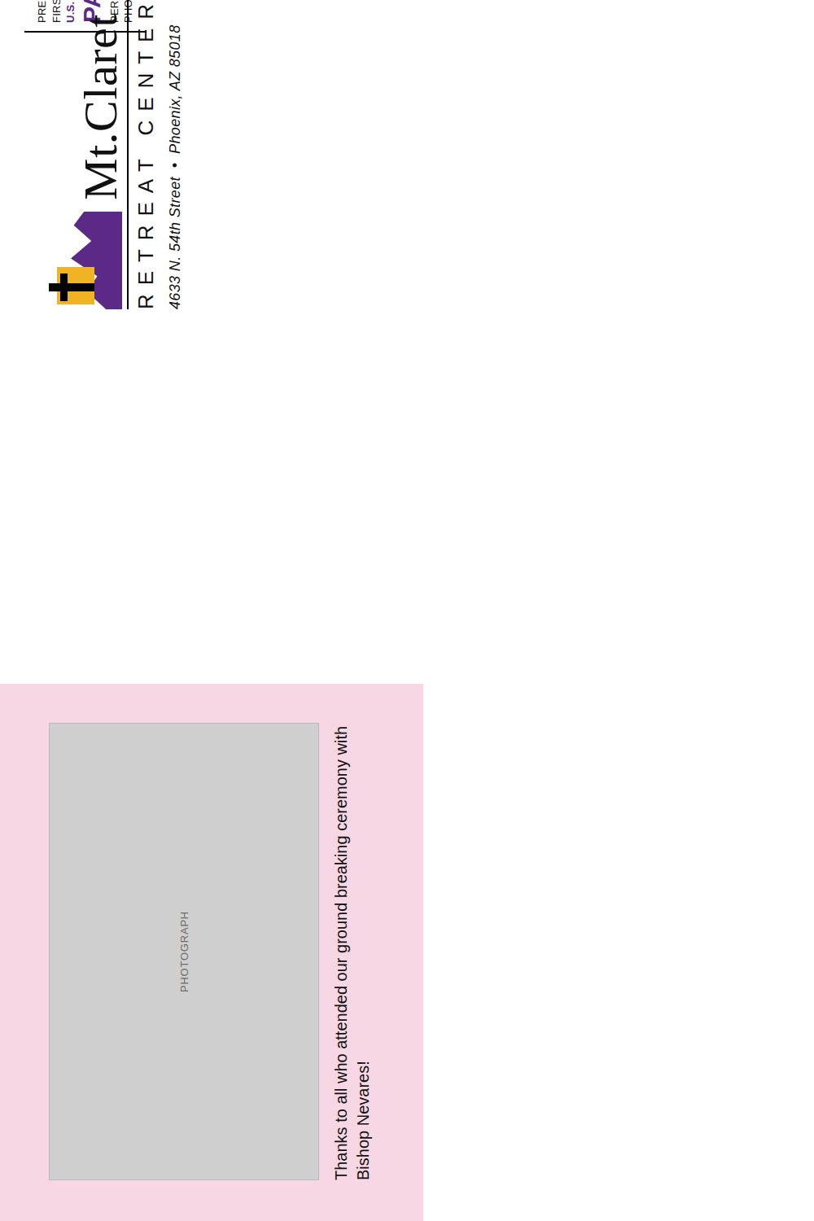Presorted
First Class Mail
U.S. Postage Paid Permit #1662
Phoenix, AZ
Mt.Claret
Retreat Center
4633 N. 54th Street • Phoenix, AZ 85018
Photograph
Thanks to all who attended our ground breaking ceremony with Bishop Nevares!